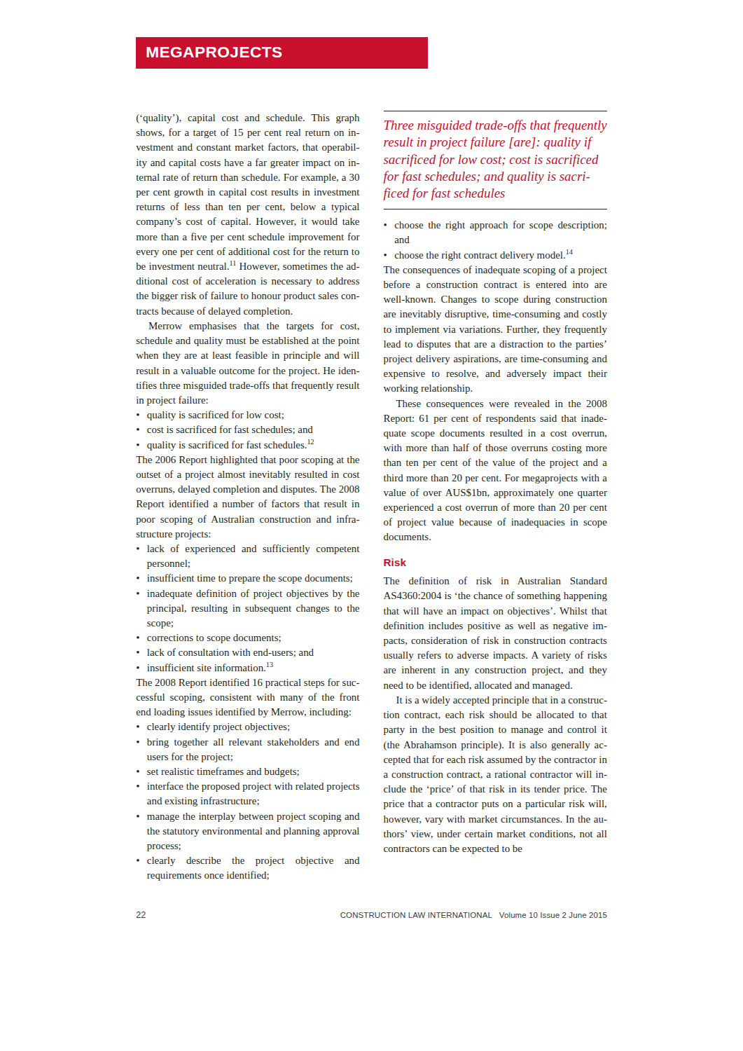Megaprojects
(‘quality’), capital cost and schedule. This graph shows, for a target of 15 per cent real return on investment and constant market factors, that operability and capital costs have a far greater impact on internal rate of return than schedule. For example, a 30 per cent growth in capital cost results in investment returns of less than ten per cent, below a typical company’s cost of capital. However, it would take more than a five per cent schedule improvement for every one per cent of additional cost for the return to be investment neutral.11 However, sometimes the additional cost of acceleration is necessary to address the bigger risk of failure to honour product sales contracts because of delayed completion.
Merrow emphasises that the targets for cost, schedule and quality must be established at the point when they are at least feasible in principle and will result in a valuable outcome for the project. He identifies three misguided trade-offs that frequently result in project failure:
quality is sacrificed for low cost;
cost is sacrificed for fast schedules; and
quality is sacrificed for fast schedules.12
The 2006 Report highlighted that poor scoping at the outset of a project almost inevitably resulted in cost overruns, delayed completion and disputes. The 2008 Report identified a number of factors that result in poor scoping of Australian construction and infrastructure projects:
lack of experienced and sufficiently competent personnel;
insufficient time to prepare the scope documents;
inadequate definition of project objectives by the principal, resulting in subsequent changes to the scope;
corrections to scope documents;
lack of consultation with end-users; and
insufficient site information.13
The 2008 Report identified 16 practical steps for successful scoping, consistent with many of the front end loading issues identified by Merrow, including:
clearly identify project objectives;
bring together all relevant stakeholders and end users for the project;
set realistic timeframes and budgets;
interface the proposed project with related projects and existing infrastructure;
manage the interplay between project scoping and the statutory environmental and planning approval process;
clearly describe the project objective and requirements once identified;
Three misguided trade-offs that frequently result in project failure [are]: quality if sacrificed for low cost; cost is sacrificed for fast schedules; and quality is sacrificed for fast schedules
choose the right approach for scope description; and
choose the right contract delivery model.14
The consequences of inadequate scoping of a project before a construction contract is entered into are well-known. Changes to scope during construction are inevitably disruptive, time-consuming and costly to implement via variations. Further, they frequently lead to disputes that are a distraction to the parties’ project delivery aspirations, are time-consuming and expensive to resolve, and adversely impact their working relationship.
These consequences were revealed in the 2008 Report: 61 per cent of respondents said that inadequate scope documents resulted in a cost overrun, with more than half of those overruns costing more than ten per cent of the value of the project and a third more than 20 per cent. For megaprojects with a value of over AUS$1bn, approximately one quarter experienced a cost overrun of more than 20 per cent of project value because of inadequacies in scope documents.
Risk
The definition of risk in Australian Standard AS4360:2004 is ‘the chance of something happening that will have an impact on objectives’. Whilst that definition includes positive as well as negative impacts, consideration of risk in construction contracts usually refers to adverse impacts. A variety of risks are inherent in any construction project, and they need to be identified, allocated and managed.
It is a widely accepted principle that in a construction contract, each risk should be allocated to that party in the best position to manage and control it (the Abrahamson principle). It is also generally accepted that for each risk assumed by the contractor in a construction contract, a rational contractor will include the ‘price’ of that risk in its tender price. The price that a contractor puts on a particular risk will, however, vary with market circumstances. In the authors’ view, under certain market conditions, not all contractors can be expected to be
22
CONSTRUCTION LAW INTERNATIONAL Volume 10 Issue 2 June 2015